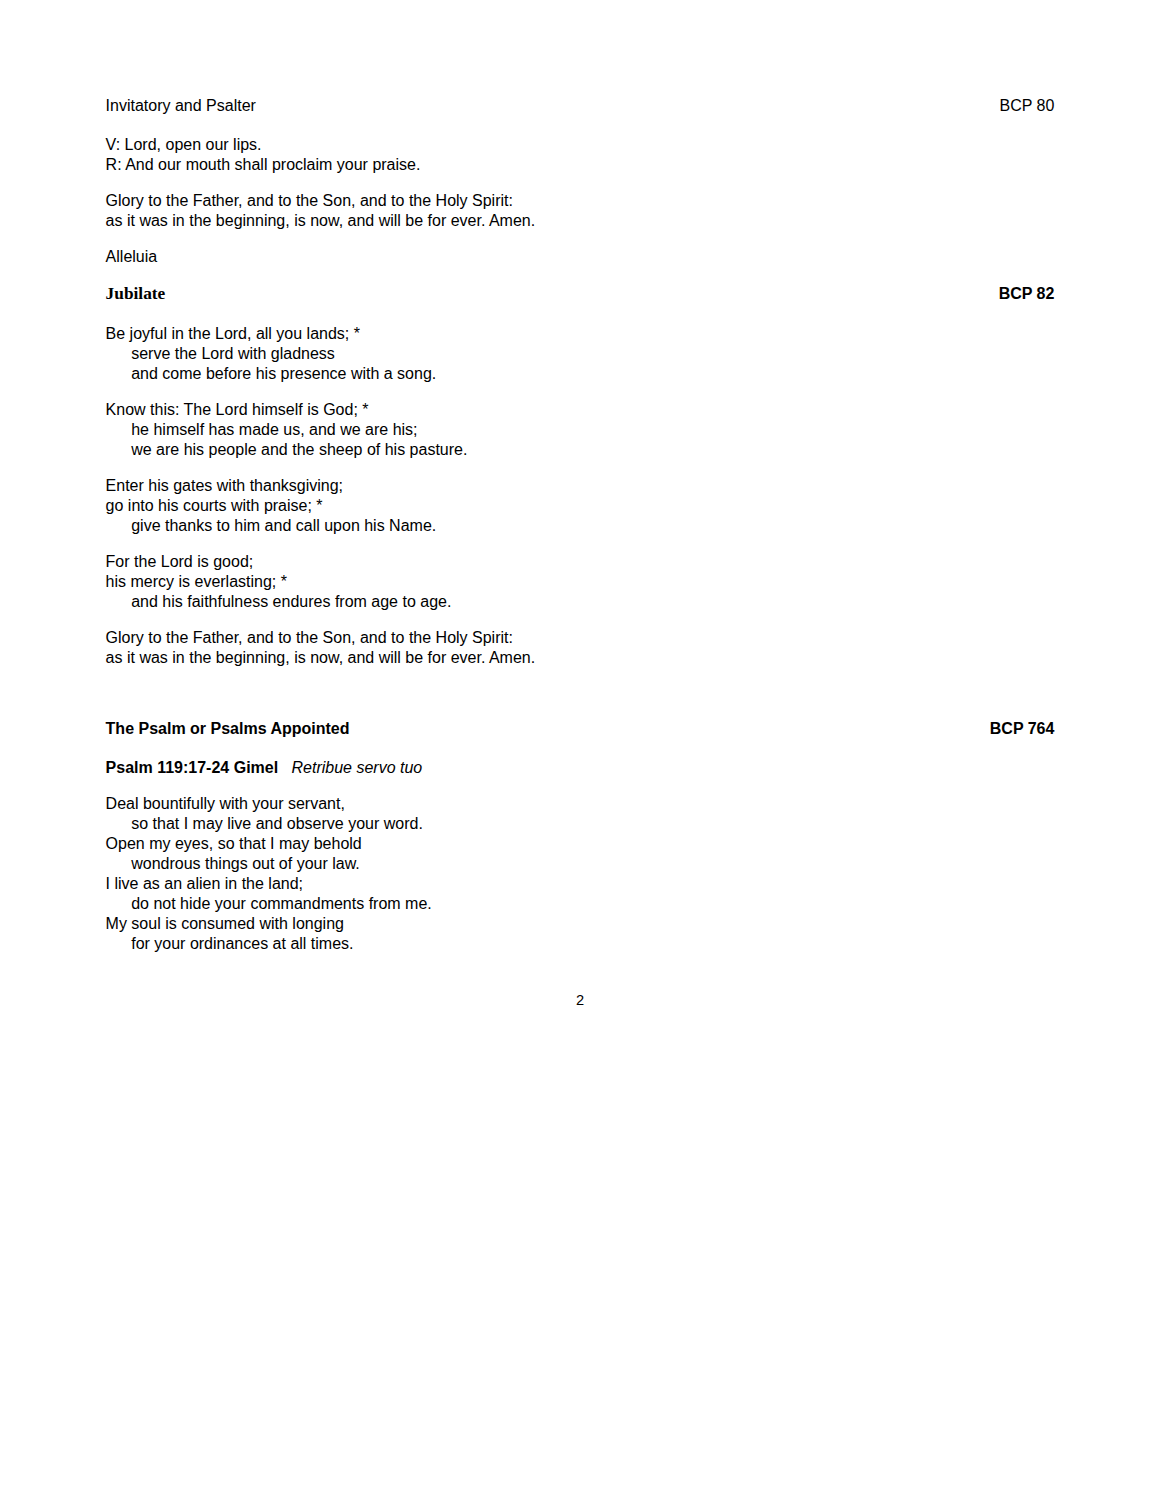Invitatory and Psalter
BCP 80
V: Lord, open our lips.
R: And our mouth shall proclaim your praise.
Glory to the Father, and to the Son, and to the Holy Spirit:
as it was in the beginning, is now, and will be for ever. Amen.
Alleluia
Jubilate
BCP 82
Be joyful in the Lord, all you lands; *
serve the Lord with gladness and come before his presence with a song.
Know this: The Lord himself is God; *
he himself has made us, and we are his; we are his people and the sheep of his pasture.
Enter his gates with thanksgiving;
go into his courts with praise; *
give thanks to him and call upon his Name.
For the Lord is good;
his mercy is everlasting; *
and his faithfulness endures from age to age.
Glory to the Father, and to the Son, and to the Holy Spirit:
as it was in the beginning, is now, and will be for ever. Amen.
The Psalm or Psalms Appointed
BCP 764
Psalm 119:17-24 Gimel Retribue servo tuo
Deal bountifully with your servant,
so that I may live and observe your word. Open my eyes, so that I may behold
wondrous things out of your law. I live as an alien in the land;
do not hide your commandments from me. My soul is consumed with longing
for your ordinances at all times.
2